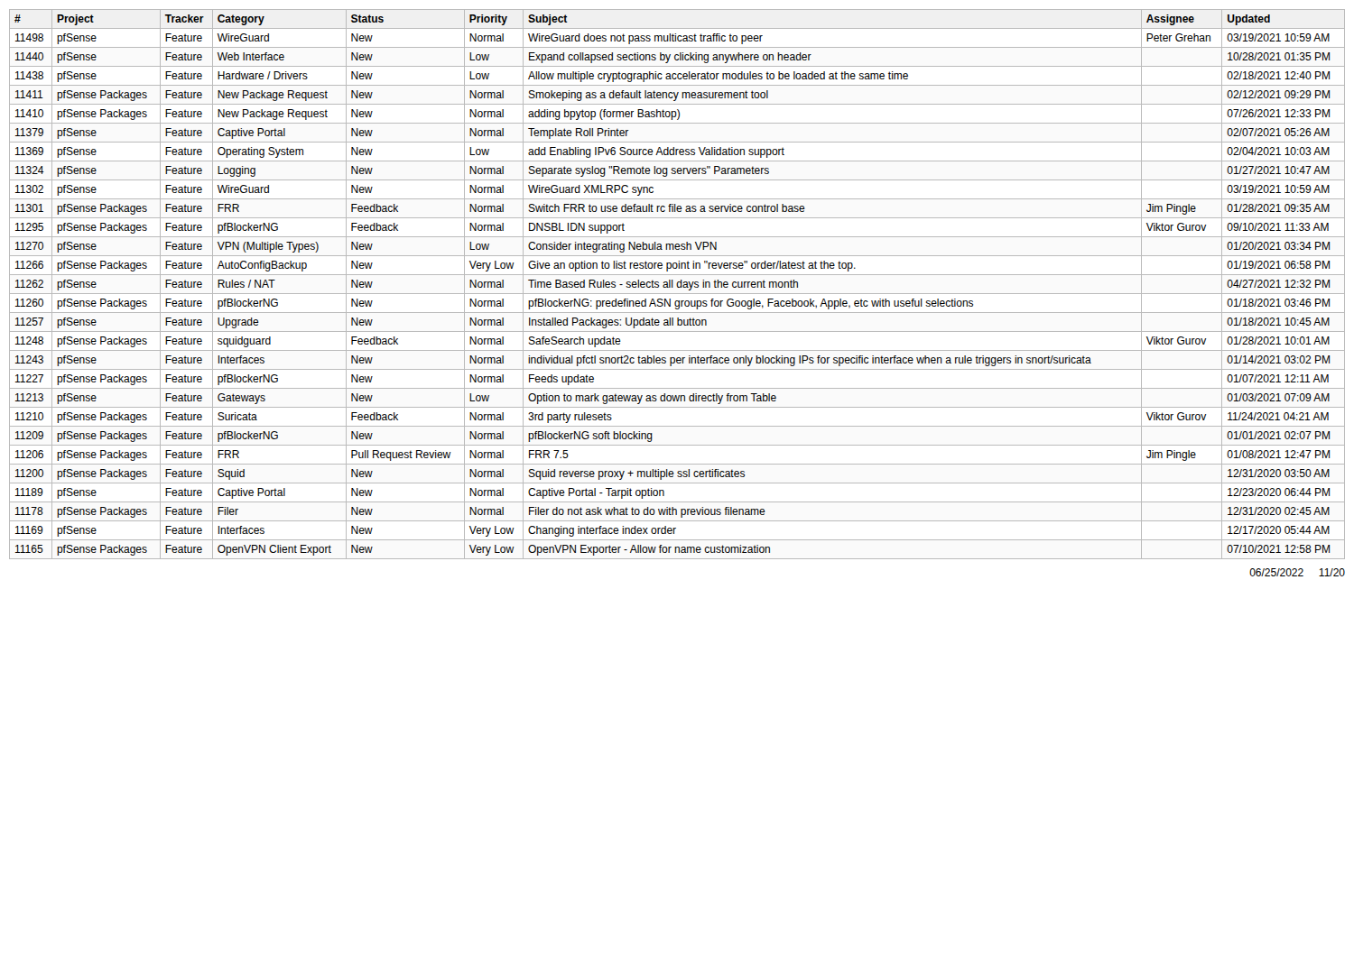| # | Project | Tracker | Category | Status | Priority | Subject | Assignee | Updated |
| --- | --- | --- | --- | --- | --- | --- | --- | --- |
| 11498 | pfSense | Feature | WireGuard | New | Normal | WireGuard does not pass multicast traffic to peer | Peter Grehan | 03/19/2021 10:59 AM |
| 11440 | pfSense | Feature | Web Interface | New | Low | Expand collapsed sections by clicking anywhere on header | | 10/28/2021 01:35 PM |
| 11438 | pfSense | Feature | Hardware / Drivers | New | Low | Allow multiple cryptographic accelerator modules to be loaded at the same time | | 02/18/2021 12:40 PM |
| 11411 | pfSense Packages | Feature | New Package Request | New | Normal | Smokeping as a default latency measurement tool | | 02/12/2021 09:29 PM |
| 11410 | pfSense Packages | Feature | New Package Request | New | Normal | adding bpytop (former Bashtop) | | 07/26/2021 12:33 PM |
| 11379 | pfSense | Feature | Captive Portal | New | Normal | Template Roll Printer | | 02/07/2021 05:26 AM |
| 11369 | pfSense | Feature | Operating System | New | Low | add Enabling IPv6 Source Address Validation support | | 02/04/2021 10:03 AM |
| 11324 | pfSense | Feature | Logging | New | Normal | Separate syslog "Remote log servers" Parameters | | 01/27/2021 10:47 AM |
| 11302 | pfSense | Feature | WireGuard | New | Normal | WireGuard XMLRPC sync | | 03/19/2021 10:59 AM |
| 11301 | pfSense Packages | Feature | FRR | Feedback | Normal | Switch FRR to use default rc file as a service control base | Jim Pingle | 01/28/2021 09:35 AM |
| 11295 | pfSense Packages | Feature | pfBlockerNG | Feedback | Normal | DNSBL IDN support | Viktor Gurov | 09/10/2021 11:33 AM |
| 11270 | pfSense | Feature | VPN (Multiple Types) | New | Low | Consider integrating Nebula mesh VPN | | 01/20/2021 03:34 PM |
| 11266 | pfSense Packages | Feature | AutoConfigBackup | New | Very Low | Give an option to list restore point in "reverse" order/latest at the top. | | 01/19/2021 06:58 PM |
| 11262 | pfSense | Feature | Rules / NAT | New | Normal | Time Based Rules - selects all days in the current month | | 04/27/2021 12:32 PM |
| 11260 | pfSense Packages | Feature | pfBlockerNG | New | Normal | pfBlockerNG: predefined ASN groups for Google, Facebook, Apple, etc with useful selections | | 01/18/2021 03:46 PM |
| 11257 | pfSense | Feature | Upgrade | New | Normal | Installed Packages: Update all button | | 01/18/2021 10:45 AM |
| 11248 | pfSense Packages | Feature | squidguard | Feedback | Normal | SafeSearch update | Viktor Gurov | 01/28/2021 10:01 AM |
| 11243 | pfSense | Feature | Interfaces | New | Normal | individual pfctl snort2c tables per interface only blocking IPs for specific interface when a rule triggers in snort/suricata | | 01/14/2021 03:02 PM |
| 11227 | pfSense Packages | Feature | pfBlockerNG | New | Normal | Feeds update | | 01/07/2021 12:11 AM |
| 11213 | pfSense | Feature | Gateways | New | Low | Option to mark gateway as down directly from Table | | 01/03/2021 07:09 AM |
| 11210 | pfSense Packages | Feature | Suricata | Feedback | Normal | 3rd party rulesets | Viktor Gurov | 11/24/2021 04:21 AM |
| 11209 | pfSense Packages | Feature | pfBlockerNG | New | Normal | pfBlockerNG soft blocking | | 01/01/2021 02:07 PM |
| 11206 | pfSense Packages | Feature | FRR | Pull Request Review | Normal | FRR 7.5 | Jim Pingle | 01/08/2021 12:47 PM |
| 11200 | pfSense Packages | Feature | Squid | New | Normal | Squid reverse proxy + multiple ssl certificates | | 12/31/2020 03:50 AM |
| 11189 | pfSense | Feature | Captive Portal | New | Normal | Captive Portal - Tarpit option | | 12/23/2020 06:44 PM |
| 11178 | pfSense Packages | Feature | Filer | New | Normal | Filer do not ask what to do with previous filename | | 12/31/2020 02:45 AM |
| 11169 | pfSense | Feature | Interfaces | New | Very Low | Changing interface index order | | 12/17/2020 05:44 AM |
| 11165 | pfSense Packages | Feature | OpenVPN Client Export | New | Very Low | OpenVPN Exporter - Allow for name customization | | 07/10/2021 12:58 PM |
06/25/2022 11/20